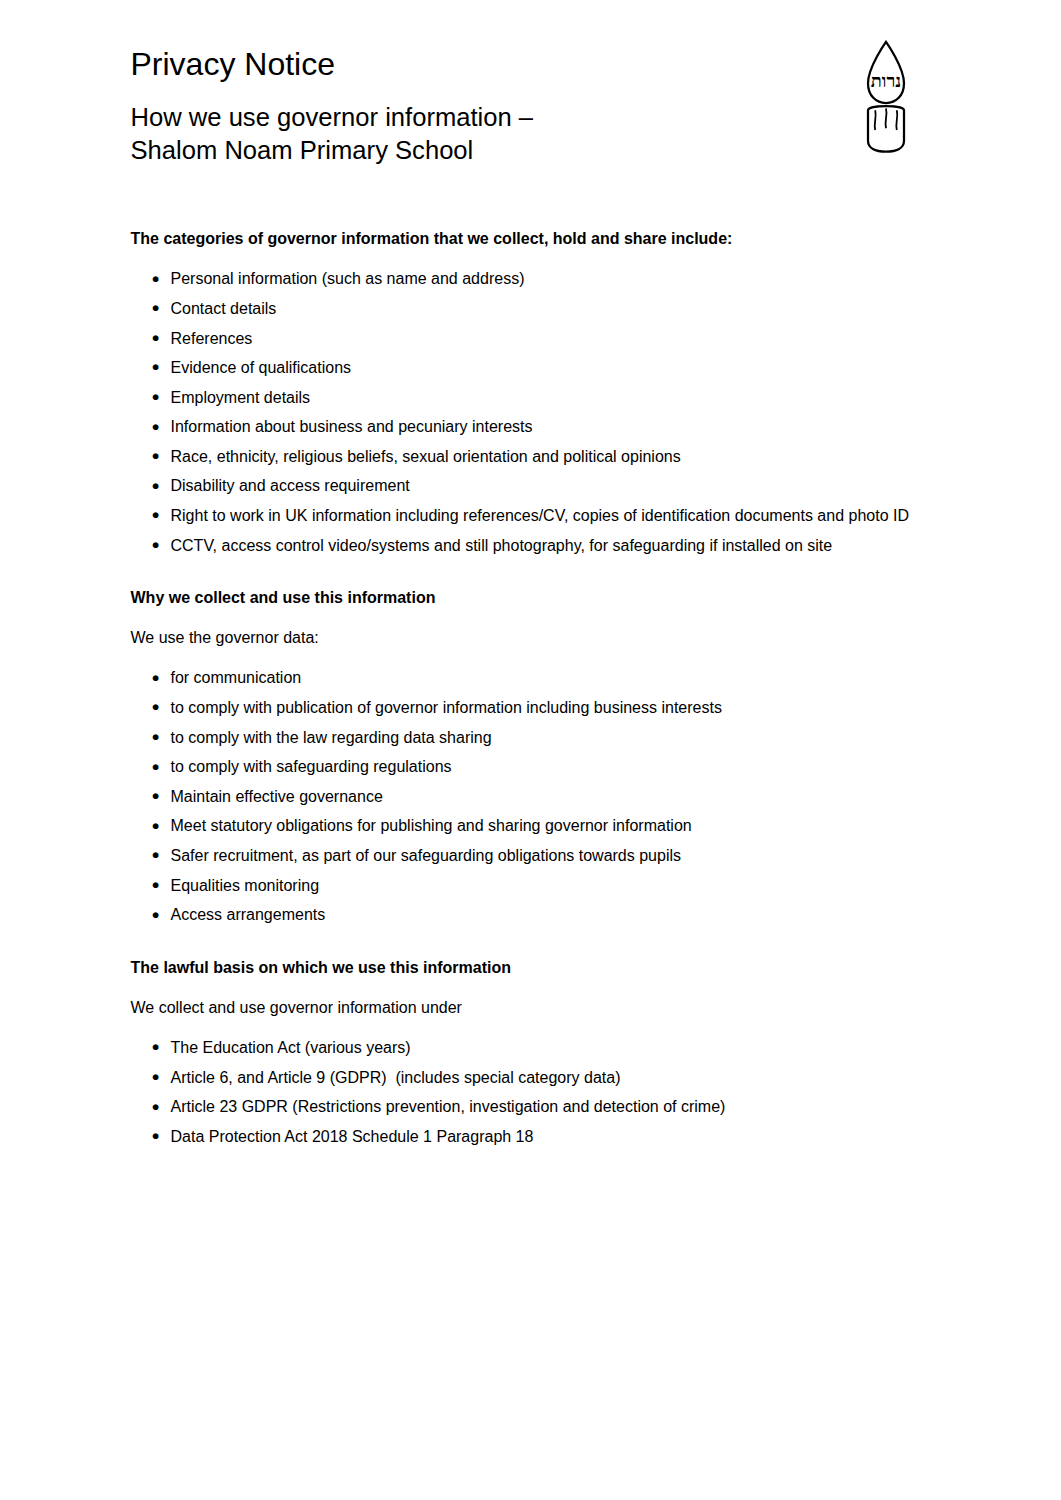נרות
Privacy Notice
How we use governor information –
Shalom Noam Primary School
The categories of governor information that we collect, hold and share include:
Personal information (such as name and address)
Contact details
References
Evidence of qualifications
Employment details
Information about business and pecuniary interests
Race, ethnicity, religious beliefs, sexual orientation and political opinions
Disability and access requirement
Right to work in UK information including references/CV, copies of identification documents and photo ID
CCTV, access control video/systems and still photography, for safeguarding if installed on site
Why we collect and use this information
We use the governor data:
for communication
to comply with publication of governor information including business interests
to comply with the law regarding data sharing
to comply with safeguarding regulations
Maintain effective governance
Meet statutory obligations for publishing and sharing governor information
Safer recruitment, as part of our safeguarding obligations towards pupils
Equalities monitoring
Access arrangements
The lawful basis on which we use this information
We collect and use governor information under
The Education Act (various years)
Article 6, and Article 9 (GDPR) (includes special category data)
Article 23 GDPR (Restrictions prevention, investigation and detection of crime)
Data Protection Act 2018 Schedule 1 Paragraph 18